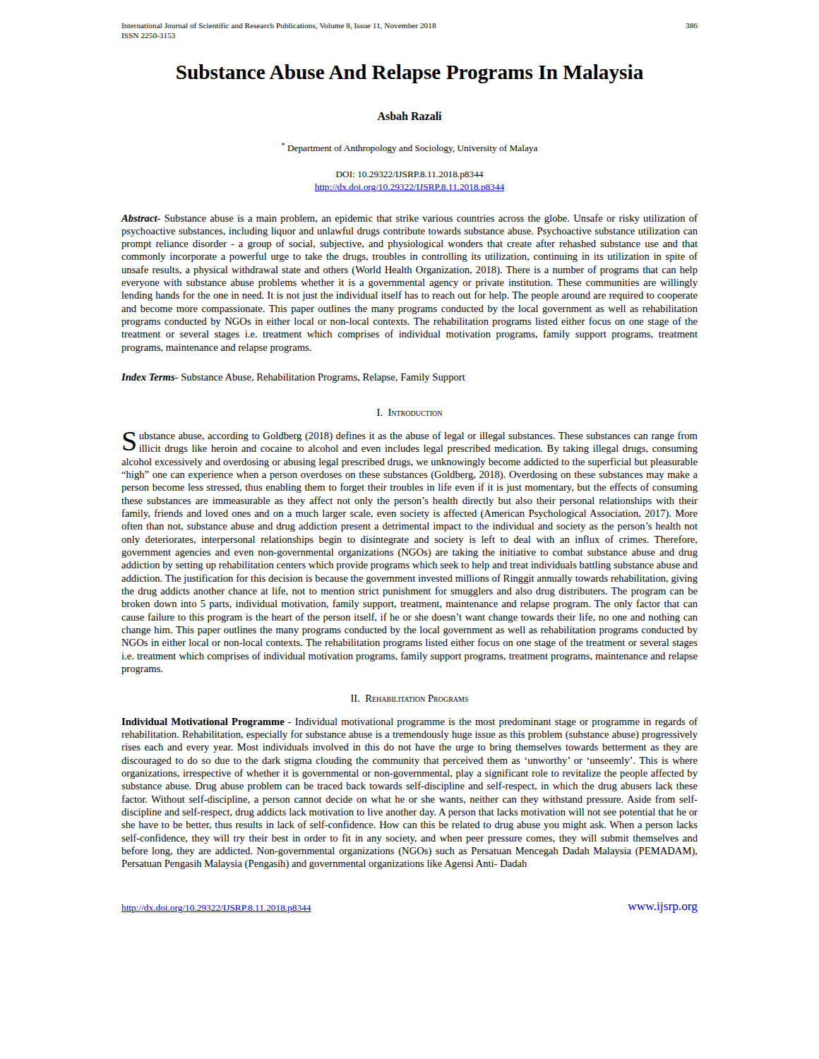International Journal of Scientific and Research Publications, Volume 8, Issue 11, November 2018
ISSN 2250-3153
386
Substance Abuse And Relapse Programs In Malaysia
Asbah Razali
* Department of Anthropology and Sociology, University of Malaya
DOI: 10.29322/IJSRP.8.11.2018.p8344
http://dx.doi.org/10.29322/IJSRP.8.11.2018.p8344
Abstract- Substance abuse is a main problem, an epidemic that strike various countries across the globe. Unsafe or risky utilization of psychoactive substances, including liquor and unlawful drugs contribute towards substance abuse. Psychoactive substance utilization can prompt reliance disorder - a group of social, subjective, and physiological wonders that create after rehashed substance use and that commonly incorporate a powerful urge to take the drugs, troubles in controlling its utilization, continuing in its utilization in spite of unsafe results, a physical withdrawal state and others (World Health Organization, 2018). There is a number of programs that can help everyone with substance abuse problems whether it is a governmental agency or private institution. These communities are willingly lending hands for the one in need. It is not just the individual itself has to reach out for help. The people around are required to cooperate and become more compassionate. This paper outlines the many programs conducted by the local government as well as rehabilitation programs conducted by NGOs in either local or non-local contexts. The rehabilitation programs listed either focus on one stage of the treatment or several stages i.e. treatment which comprises of individual motivation programs, family support programs, treatment programs, maintenance and relapse programs.
Index Terms- Substance Abuse, Rehabilitation Programs, Relapse, Family Support
I. Introduction
Substance abuse, according to Goldberg (2018) defines it as the abuse of legal or illegal substances. These substances can range from illicit drugs like heroin and cocaine to alcohol and even includes legal prescribed medication. By taking illegal drugs, consuming alcohol excessively and overdosing or abusing legal prescribed drugs, we unknowingly become addicted to the superficial but pleasurable “high” one can experience when a person overdoses on these substances (Goldberg, 2018). Overdosing on these substances may make a person become less stressed, thus enabling them to forget their troubles in life even if it is just momentary, but the effects of consuming these substances are immeasurable as they affect not only the person’s health directly but also their personal relationships with their family, friends and loved ones and on a much larger scale, even society is affected (American Psychological Association, 2017). More often than not, substance abuse and drug addiction present a detrimental impact to the individual and society as the person’s health not only deteriorates, interpersonal relationships begin to disintegrate and society is left to deal with an influx of crimes. Therefore, government agencies and even non-governmental organizations (NGOs) are taking the initiative to combat substance abuse and drug addiction by setting up rehabilitation centers which provide programs which seek to help and treat individuals battling substance abuse and addiction. The justification for this decision is because the government invested millions of Ringgit annually towards rehabilitation, giving the drug addicts another chance at life, not to mention strict punishment for smugglers and also drug distributers. The program can be broken down into 5 parts, individual motivation, family support, treatment, maintenance and relapse program. The only factor that can cause failure to this program is the heart of the person itself, if he or she doesn’t want change towards their life, no one and nothing can change him. This paper outlines the many programs conducted by the local government as well as rehabilitation programs conducted by NGOs in either local or non-local contexts. The rehabilitation programs listed either focus on one stage of the treatment or several stages i.e. treatment which comprises of individual motivation programs, family support programs, treatment programs, maintenance and relapse programs.
II. Rehabilitation Programs
Individual Motivational Programme - Individual motivational programme is the most predominant stage or programme in regards of rehabilitation. Rehabilitation, especially for substance abuse is a tremendously huge issue as this problem (substance abuse) progressively rises each and every year. Most individuals involved in this do not have the urge to bring themselves towards betterment as they are discouraged to do so due to the dark stigma clouding the community that perceived them as ‘unworthy’ or ‘unseemly’. This is where organizations, irrespective of whether it is governmental or non-governmental, play a significant role to revitalize the people affected by substance abuse. Drug abuse problem can be traced back towards self-discipline and self-respect, in which the drug abusers lack these factor. Without self-discipline, a person cannot decide on what he or she wants, neither can they withstand pressure. Aside from self-discipline and self-respect, drug addicts lack motivation to live another day. A person that lacks motivation will not see potential that he or she have to be better, thus results in lack of self-confidence. How can this be related to drug abuse you might ask. When a person lacks self-confidence, they will try their best in order to fit in any society, and when peer pressure comes, they will submit themselves and before long, they are addicted. Non-governmental organizations (NGOs) such as Persatuan Mencegah Dadah Malaysia (PEMADAM), Persatuan Pengasih Malaysia (Pengasih) and governmental organizations like Agensi Anti- Dadah
http://dx.doi.org/10.29322/IJSRP.8.11.2018.p8344
www.ijsrp.org